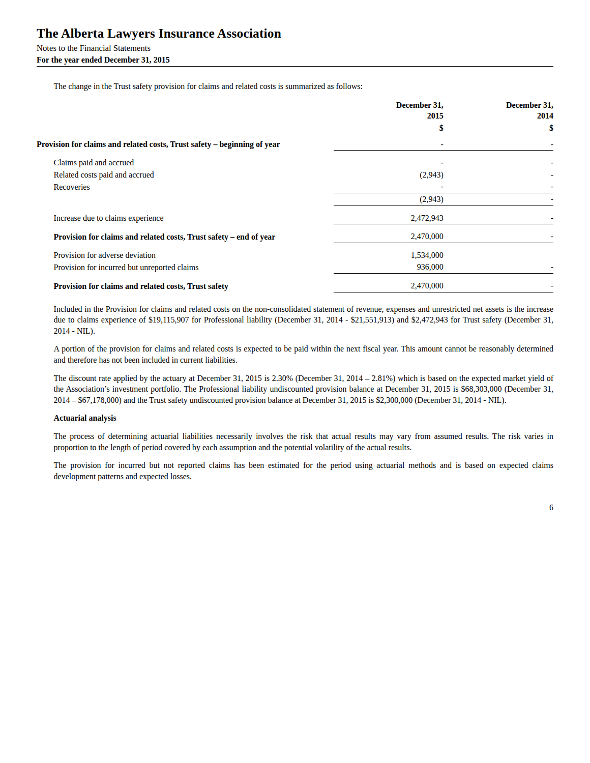The Alberta Lawyers Insurance Association
Notes to the Financial Statements
For the year ended December 31, 2015
The change in the Trust safety provision for claims and related costs is summarized as follows:
| | December 31, 2015 | December 31, 2014 |
| | $ | $ |
| Provision for claims and related costs, Trust safety – beginning of year | - | - |
| Claims paid and accrued | - | - |
| Related costs paid and accrued | (2,943) | - |
| Recoveries | - | - |
| | (2,943) | - |
| Increase due to claims experience | 2,472,943 | - |
| Provision for claims and related costs, Trust safety – end of year | 2,470,000 | - |
| Provision for adverse deviation | 1,534,000 | |
| Provision for incurred but unreported claims | 936,000 | - |
| Provision for claims and related costs, Trust safety | 2,470,000 | - |
Included in the Provision for claims and related costs on the non-consolidated statement of revenue, expenses and unrestricted net assets is the increase due to claims experience of $19,115,907 for Professional liability (December 31, 2014 - $21,551,913) and $2,472,943 for Trust safety (December 31, 2014 - NIL).
A portion of the provision for claims and related costs is expected to be paid within the next fiscal year. This amount cannot be reasonably determined and therefore has not been included in current liabilities.
The discount rate applied by the actuary at December 31, 2015 is 2.30% (December 31, 2014 – 2.81%) which is based on the expected market yield of the Association’s investment portfolio. The Professional liability undiscounted provision balance at December 31, 2015 is $68,303,000 (December 31, 2014 – $67,178,000) and the Trust safety undiscounted provision balance at December 31, 2015 is $2,300,000 (December 31, 2014 - NIL).
Actuarial analysis
The process of determining actuarial liabilities necessarily involves the risk that actual results may vary from assumed results. The risk varies in proportion to the length of period covered by each assumption and the potential volatility of the actual results.
The provision for incurred but not reported claims has been estimated for the period using actuarial methods and is based on expected claims development patterns and expected losses.
6